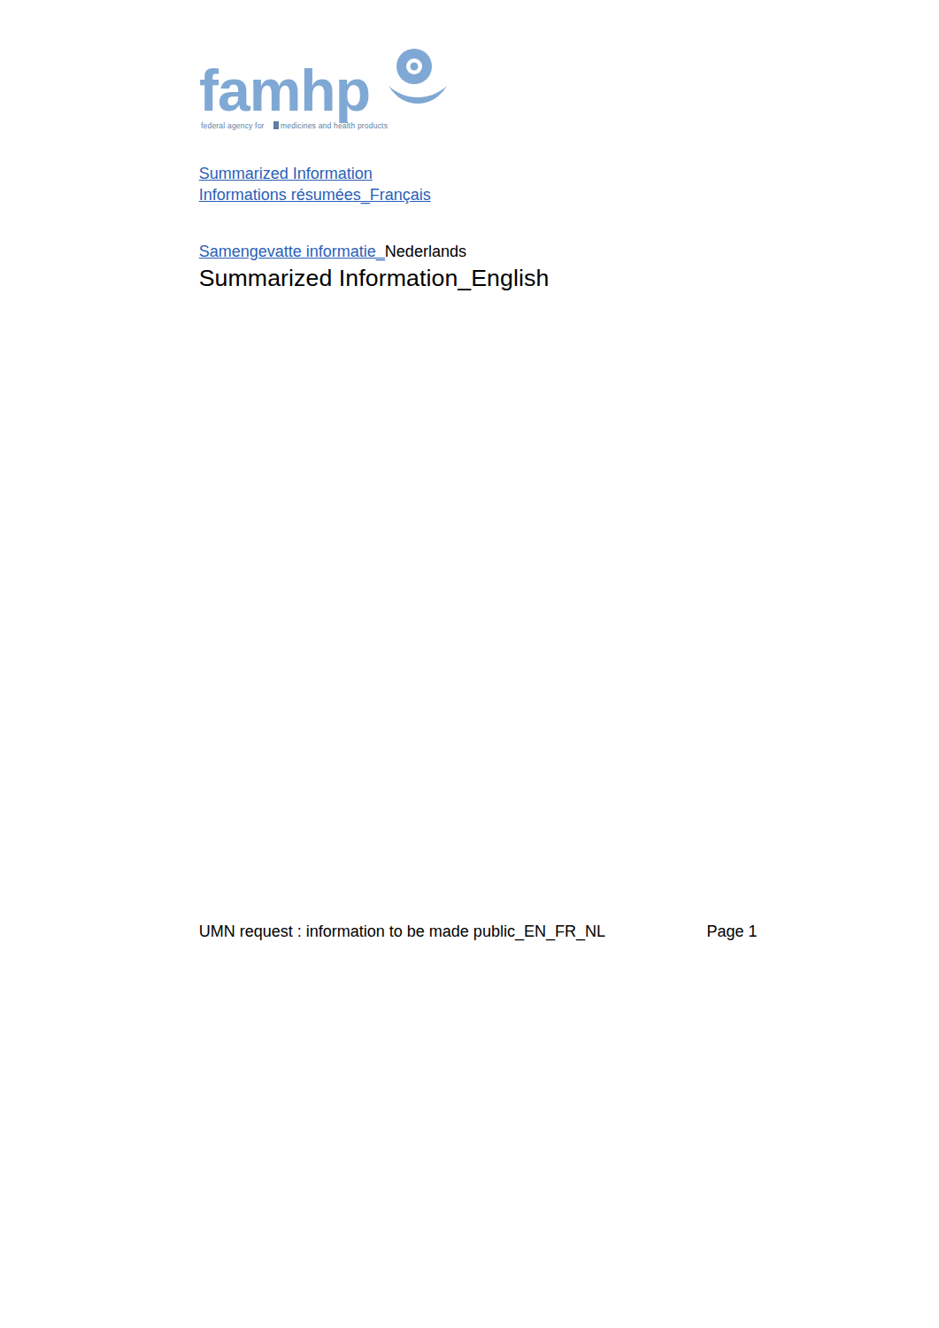famhp federal agency for medicines and health products
Summarized Information
Informations résumées_Français
Samengevatte informatie_Nederlands
Summarized Information_English
UMN request : information to be made public_EN_FR_NL
Page 1